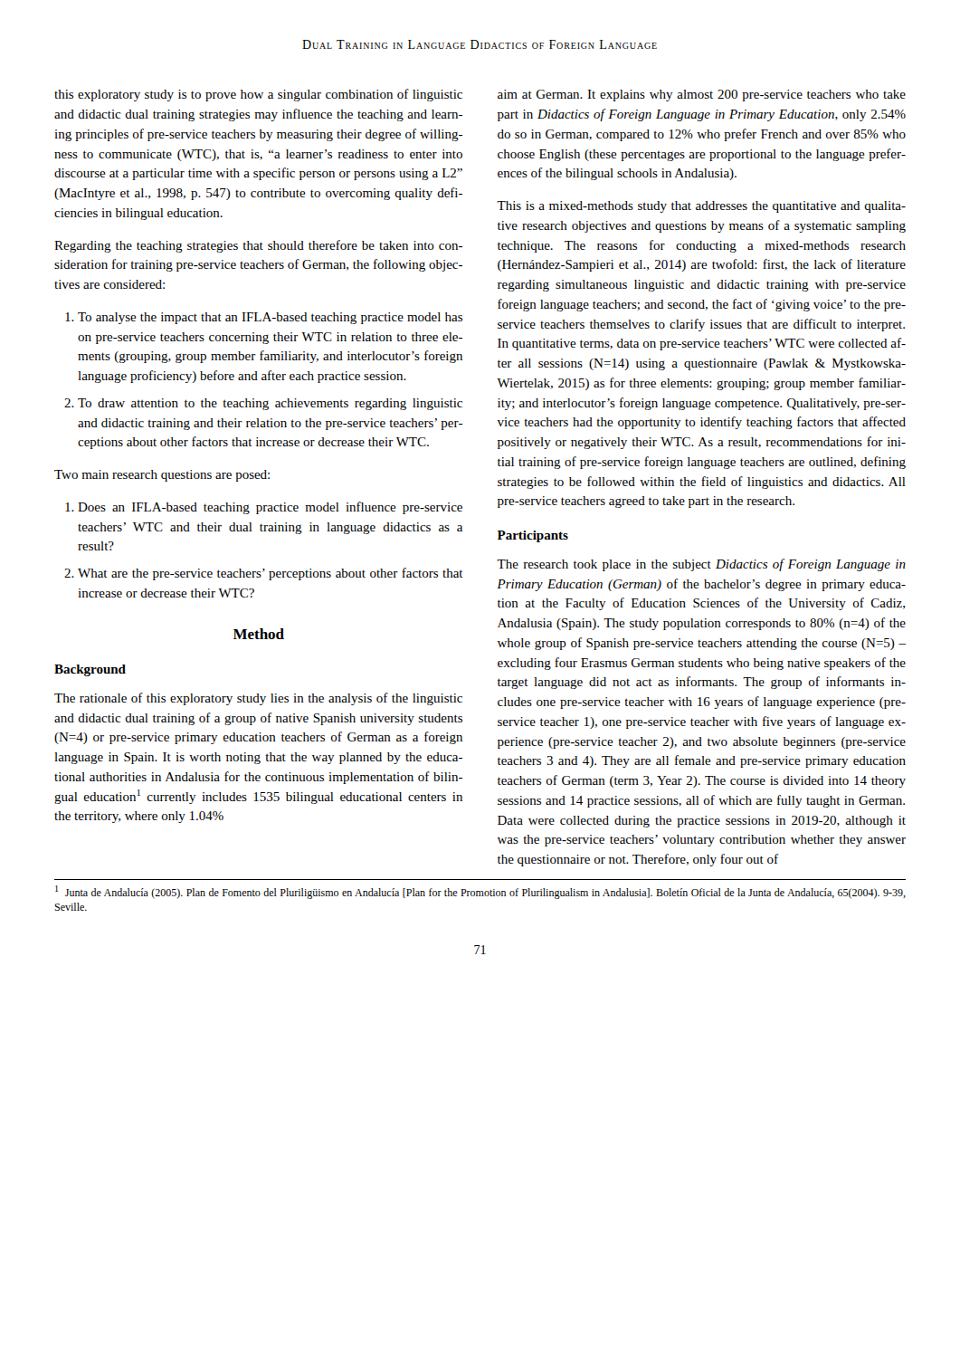Dual Training in Language Didactics of Foreign Language
this exploratory study is to prove how a singular combination of linguistic and didactic dual training strategies may influence the teaching and learning principles of pre-service teachers by measuring their degree of willingness to communicate (WTC), that is, “a learner’s readiness to enter into discourse at a particular time with a specific person or persons using a L2” (MacIntyre et al., 1998, p. 547) to contribute to overcoming quality deficiencies in bilingual education.
Regarding the teaching strategies that should therefore be taken into consideration for training pre-service teachers of German, the following objectives are considered:
To analyse the impact that an IFLA-based teaching practice model has on pre-service teachers concerning their WTC in relation to three elements (grouping, group member familiarity, and interlocutor’s foreign language proficiency) before and after each practice session.
To draw attention to the teaching achievements regarding linguistic and didactic training and their relation to the pre-service teachers’ perceptions about other factors that increase or decrease their WTC.
Two main research questions are posed:
Does an IFLA-based teaching practice model influence pre-service teachers’ WTC and their dual training in language didactics as a result?
What are the pre-service teachers’ perceptions about other factors that increase or decrease their WTC?
Method
Background
The rationale of this exploratory study lies in the analysis of the linguistic and didactic dual training of a group of native Spanish university students (N=4) or pre-service primary education teachers of German as a foreign language in Spain. It is worth noting that the way planned by the educational authorities in Andalusia for the continuous implementation of bilingual education1 currently includes 1535 bilingual educational centers in the territory, where only 1.04%
aim at German. It explains why almost 200 pre-service teachers who take part in Didactics of Foreign Language in Primary Education, only 2.54% do so in German, compared to 12% who prefer French and over 85% who choose English (these percentages are proportional to the language preferences of the bilingual schools in Andalusia).
This is a mixed-methods study that addresses the quantitative and qualitative research objectives and questions by means of a systematic sampling technique. The reasons for conducting a mixed-methods research (Hernández-Sampieri et al., 2014) are twofold: first, the lack of literature regarding simultaneous linguistic and didactic training with pre-service foreign language teachers; and second, the fact of ‘giving voice’ to the pre-service teachers themselves to clarify issues that are difficult to interpret. In quantitative terms, data on pre-service teachers’ WTC were collected after all sessions (N=14) using a questionnaire (Pawlak & Mystkowska-Wiertelak, 2015) as for three elements: grouping; group member familiarity; and interlocutor’s foreign language competence. Qualitatively, pre-service teachers had the opportunity to identify teaching factors that affected positively or negatively their WTC. As a result, recommendations for initial training of pre-service foreign language teachers are outlined, defining strategies to be followed within the field of linguistics and didactics. All pre-service teachers agreed to take part in the research.
Participants
The research took place in the subject Didactics of Foreign Language in Primary Education (German) of the bachelor’s degree in primary education at the Faculty of Education Sciences of the University of Cadiz, Andalusia (Spain). The study population corresponds to 80% (n=4) of the whole group of Spanish pre-service teachers attending the course (N=5) – excluding four Erasmus German students who being native speakers of the target language did not act as informants. The group of informants includes one pre-service teacher with 16 years of language experience (pre-service teacher 1), one pre-service teacher with five years of language experience (pre-service teacher 2), and two absolute beginners (pre-service teachers 3 and 4). They are all female and pre-service primary education teachers of German (term 3, Year 2). The course is divided into 14 theory sessions and 14 practice sessions, all of which are fully taught in German. Data were collected during the practice sessions in 2019-20, although it was the pre-service teachers’ voluntary contribution whether they answer the questionnaire or not. Therefore, only four out of
1 Junta de Andalucía (2005). Plan de Fomento del Pluriligüismo en Andalucía [Plan for the Promotion of Plurilingualism in Andalusia]. Boletín Oficial de la Junta de Andalucía, 65(2004). 9-39, Seville.
71